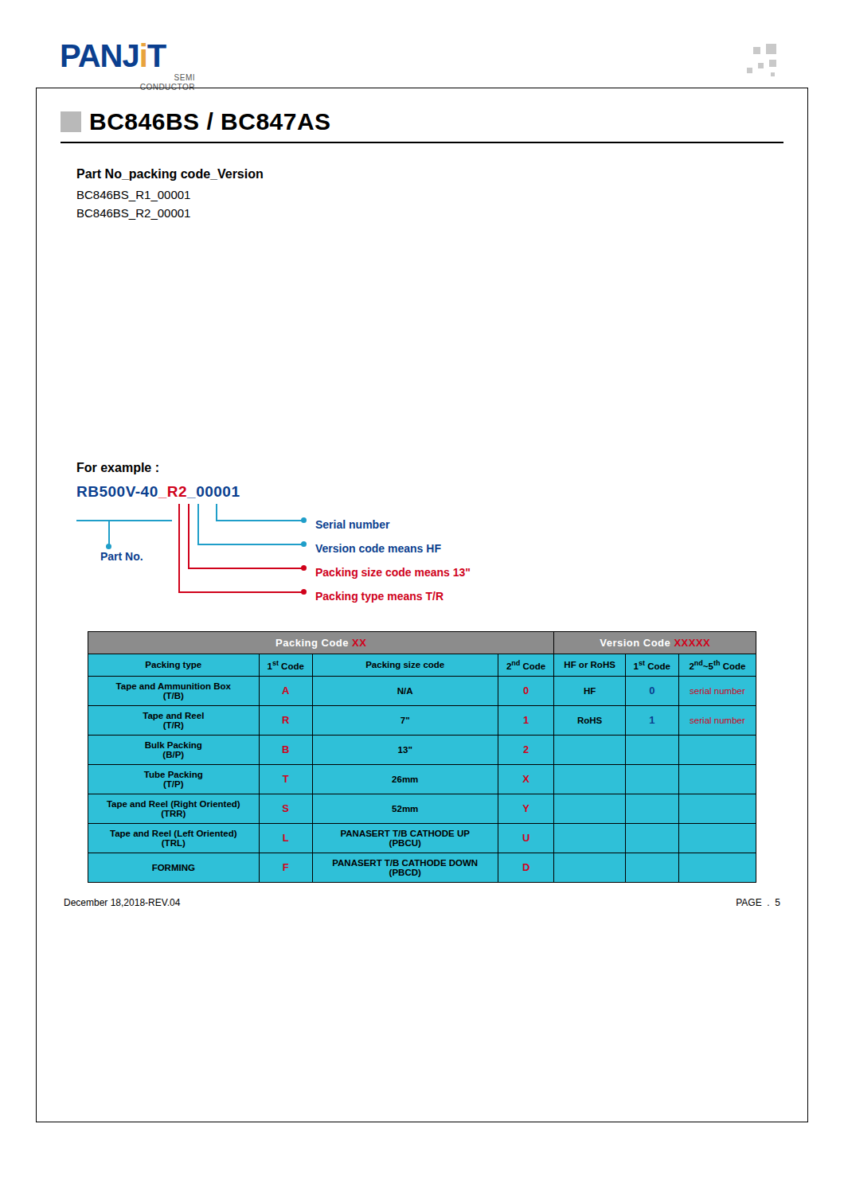PAN Ji T
SEMI
CONDUCTOR
BC846BS / BC847AS
Part No_packing code_Version
BC846BS_R1_00001
BC846BS_R2_00001
For example :
RB500V-40_R2_00001
Part No.
Serial number
Version code means HF
Packing size code means 13"
Packing type means T/R
| Packing Code XX | Version Code XXXXX |
| --- | --- |
| Packing type | 1 st Code | Packing size code | 2 nd Code | HF or RoHS | 1 st Code | 2 nd ~5 th Code |
| Tape and Ammunition Box (T/B) | A | N/A | 0 | HF | 0 | serial number |
| Tape and Reel (T/R) | R | 7" | 1 | RoHS | 1 | serial number |
| Bulk Packing (B/P) | B | 13" | 2 | | | |
| Tube Packing (T/P) | T | 26mm | X | | | |
| Tape and Reel (Right Oriented) (TRR) | S | 52mm | Y | | | |
| Tape and Reel (Left Oriented) (TRL) | L | PANASERT T/B CATHODE UP (PBCU) | U | | | |
| FORMING | F | PANASERT T/B CATHODE DOWN (PBCD) | D | | | |
December 18,2018-REV.04
PAGE . 5